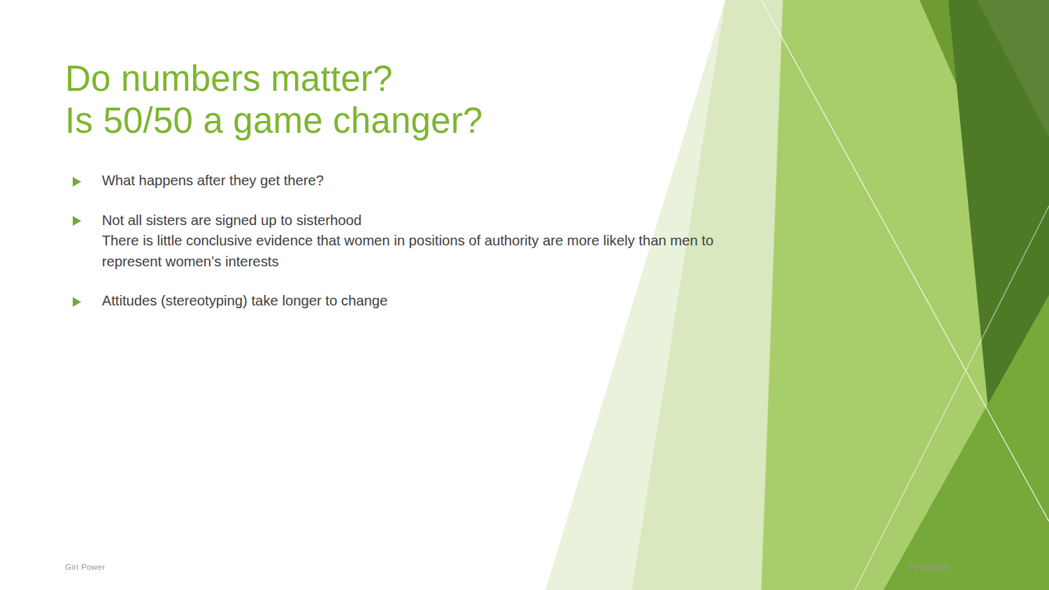Do numbers matter? Is 50/50 a game changer?
What happens after they get there?
Not all sisters are signed up to sisterhood There is little conclusive evidence that women in positions of authority are more likely than men to represent women’s interests
Attitudes (stereotyping) take longer to change
Girl Power 24/03/2021 3